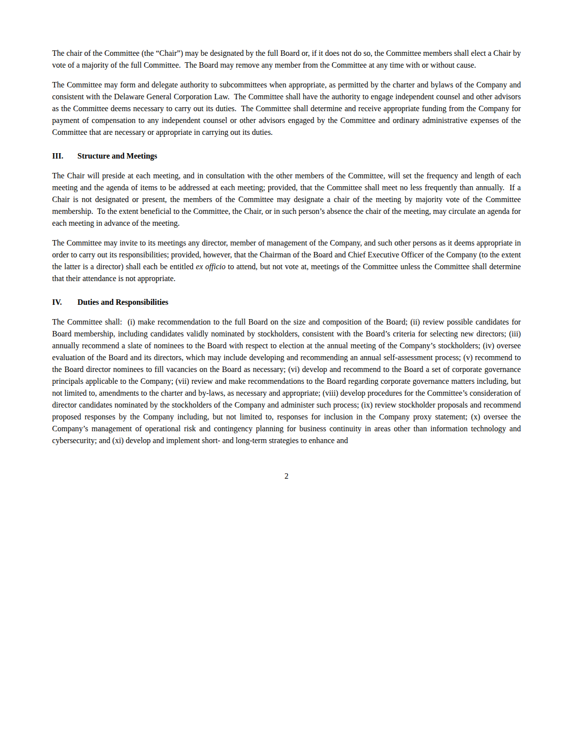The chair of the Committee (the “Chair”) may be designated by the full Board or, if it does not do so, the Committee members shall elect a Chair by vote of a majority of the full Committee. The Board may remove any member from the Committee at any time with or without cause.
The Committee may form and delegate authority to subcommittees when appropriate, as permitted by the charter and bylaws of the Company and consistent with the Delaware General Corporation Law. The Committee shall have the authority to engage independent counsel and other advisors as the Committee deems necessary to carry out its duties. The Committee shall determine and receive appropriate funding from the Company for payment of compensation to any independent counsel or other advisors engaged by the Committee and ordinary administrative expenses of the Committee that are necessary or appropriate in carrying out its duties.
III. Structure and Meetings
The Chair will preside at each meeting, and in consultation with the other members of the Committee, will set the frequency and length of each meeting and the agenda of items to be addressed at each meeting; provided, that the Committee shall meet no less frequently than annually. If a Chair is not designated or present, the members of the Committee may designate a chair of the meeting by majority vote of the Committee membership. To the extent beneficial to the Committee, the Chair, or in such person’s absence the chair of the meeting, may circulate an agenda for each meeting in advance of the meeting.
The Committee may invite to its meetings any director, member of management of the Company, and such other persons as it deems appropriate in order to carry out its responsibilities; provided, however, that the Chairman of the Board and Chief Executive Officer of the Company (to the extent the latter is a director) shall each be entitled ex officio to attend, but not vote at, meetings of the Committee unless the Committee shall determine that their attendance is not appropriate.
IV. Duties and Responsibilities
The Committee shall: (i) make recommendation to the full Board on the size and composition of the Board; (ii) review possible candidates for Board membership, including candidates validly nominated by stockholders, consistent with the Board’s criteria for selecting new directors; (iii) annually recommend a slate of nominees to the Board with respect to election at the annual meeting of the Company’s stockholders; (iv) oversee evaluation of the Board and its directors, which may include developing and recommending an annual self-assessment process; (v) recommend to the Board director nominees to fill vacancies on the Board as necessary; (vi) develop and recommend to the Board a set of corporate governance principals applicable to the Company; (vii) review and make recommendations to the Board regarding corporate governance matters including, but not limited to, amendments to the charter and by-laws, as necessary and appropriate; (viii) develop procedures for the Committee’s consideration of director candidates nominated by the stockholders of the Company and administer such process; (ix) review stockholder proposals and recommend proposed responses by the Company including, but not limited to, responses for inclusion in the Company proxy statement; (x) oversee the Company’s management of operational risk and contingency planning for business continuity in areas other than information technology and cybersecurity; and (xi) develop and implement short- and long-term strategies to enhance and
2